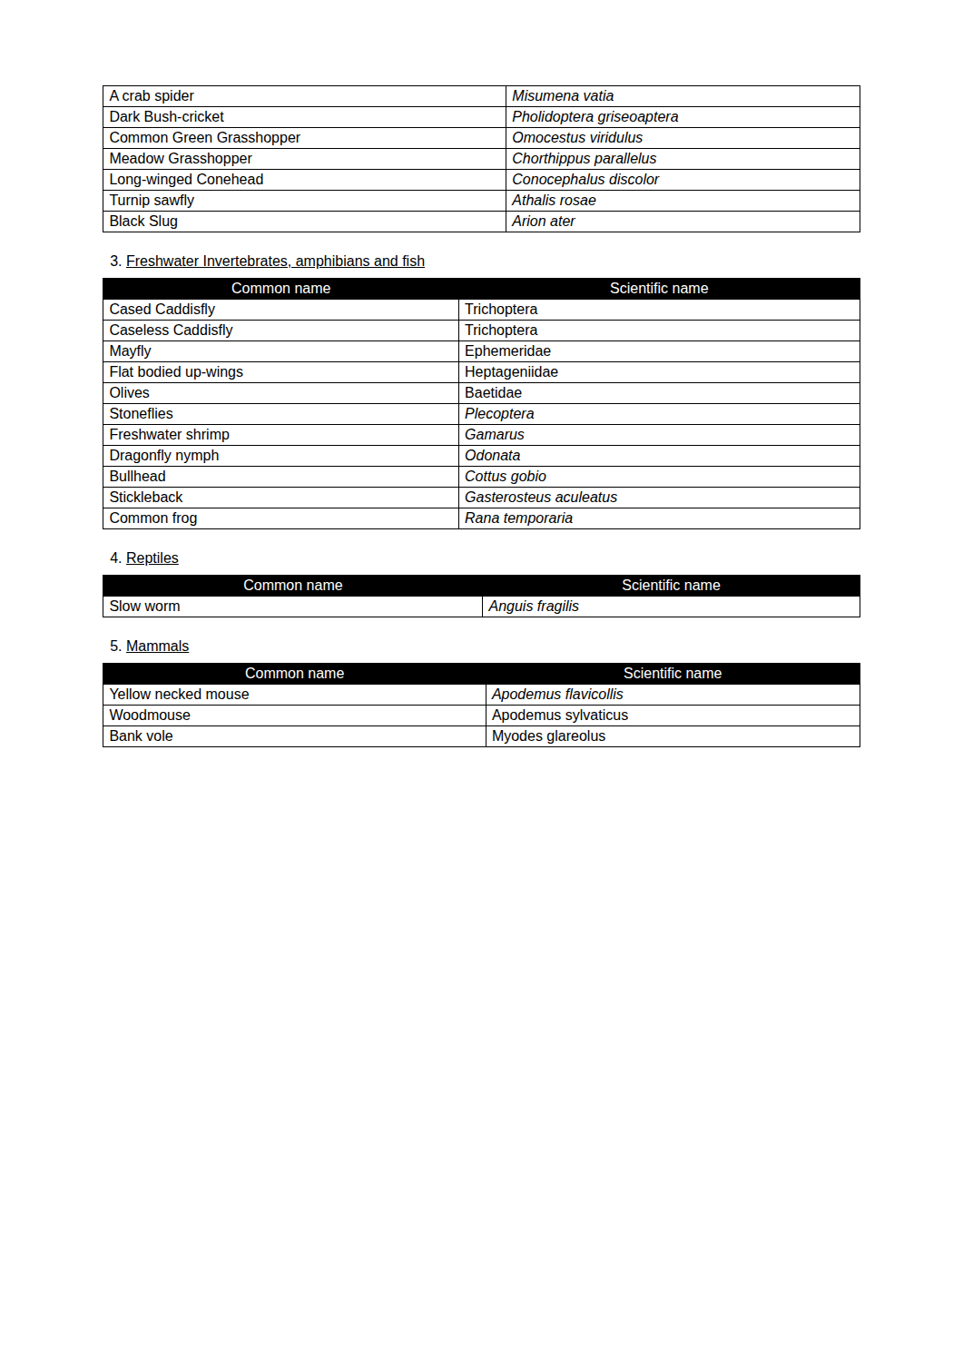| A crab spider | Misumena vatia |
| Dark Bush-cricket | Pholidoptera griseoaptera |
| Common Green Grasshopper | Omocestus viridulus |
| Meadow Grasshopper | Chorthippus parallelus |
| Long-winged Conehead | Conocephalus discolor |
| Turnip sawfly | Athalis rosae |
| Black Slug | Arion ater |
Freshwater Invertebrates, amphibians and fish
| Common name | Scientific name |
| --- | --- |
| Cased Caddisfly | Trichoptera |
| Caseless Caddisfly | Trichoptera |
| Mayfly | Ephemeridae |
| Flat bodied up-wings | Heptageniidae |
| Olives | Baetidae |
| Stoneflies | Plecoptera |
| Freshwater shrimp | Gamarus |
| Dragonfly nymph | Odonata |
| Bullhead | Cottus gobio |
| Stickleback | Gasterosteus aculeatus |
| Common frog | Rana temporaria |
Reptiles
| Common name | Scientific name |
| --- | --- |
| Slow worm | Anguis fragilis |
Mammals
| Common name | Scientific name |
| --- | --- |
| Yellow necked mouse | Apodemus flavicollis |
| Woodmouse | Apodemus sylvaticus |
| Bank vole | Myodes glareolus |